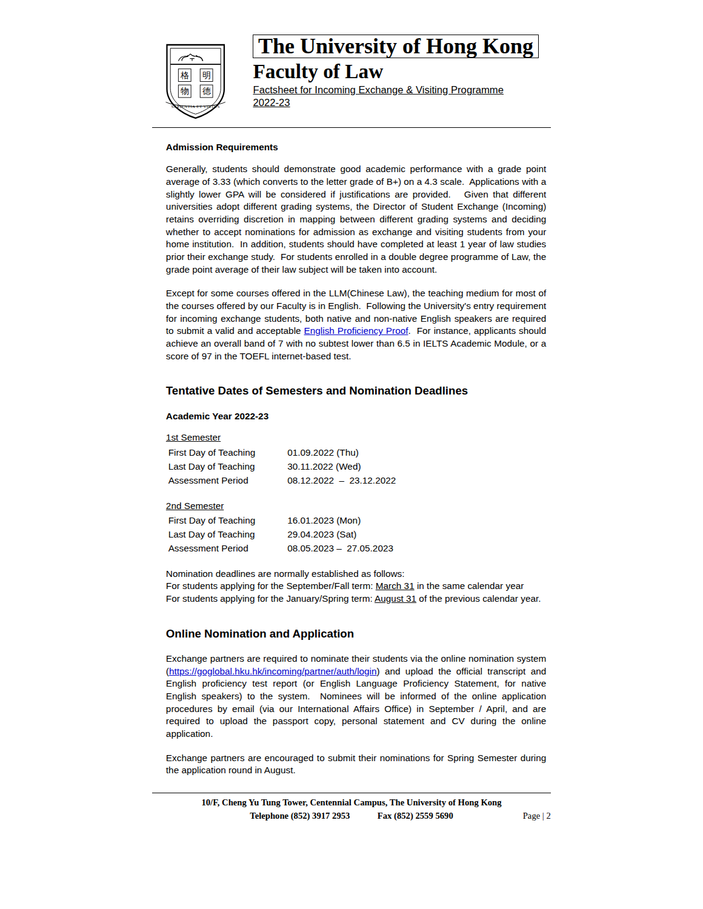格 明 物 德 SAPIENTIA ET VIRTUS
The University of Hong Kong
Faculty of Law
Factsheet for Incoming Exchange & Visiting Programme
2022-23
Admission Requirements
Generally, students should demonstrate good academic performance with a grade point average of 3.33 (which converts to the letter grade of B+) on a 4.3 scale. Applications with a slightly lower GPA will be considered if justifications are provided. Given that different universities adopt different grading systems, the Director of Student Exchange (Incoming) retains overriding discretion in mapping between different grading systems and deciding whether to accept nominations for admission as exchange and visiting students from your home institution. In addition, students should have completed at least 1 year of law studies prior their exchange study. For students enrolled in a double degree programme of Law, the grade point average of their law subject will be taken into account.
Except for some courses offered in the LLM(Chinese Law), the teaching medium for most of the courses offered by our Faculty is in English. Following the University's entry requirement for incoming exchange students, both native and non-native English speakers are required to submit a valid and acceptable English Proficiency Proof. For instance, applicants should achieve an overall band of 7 with no subtest lower than 6.5 in IELTS Academic Module, or a score of 97 in the TOEFL internet-based test.
Tentative Dates of Semesters and Nomination Deadlines
Academic Year 2022-23
1st Semester
| First Day of Teaching | 01.09.2022 (Thu) |
| Last Day of Teaching | 30.11.2022 (Wed) |
| Assessment Period | 08.12.2022 – 23.12.2022 |
2nd Semester
| First Day of Teaching | 16.01.2023 (Mon) |
| Last Day of Teaching | 29.04.2023 (Sat) |
| Assessment Period | 08.05.2023 – 27.05.2023 |
Nomination deadlines are normally established as follows:
For students applying for the September/Fall term: March 31 in the same calendar year
For students applying for the January/Spring term: August 31 of the previous calendar year.
Online Nomination and Application
Exchange partners are required to nominate their students via the online nomination system (https://goglobal.hku.hk/incoming/partner/auth/login) and upload the official transcript and English proficiency test report (or English Language Proficiency Statement, for native English speakers) to the system. Nominees will be informed of the online application procedures by email (via our International Affairs Office) in September / April, and are required to upload the passport copy, personal statement and CV during the online application.
Exchange partners are encouraged to submit their nominations for Spring Semester during the application round in August.
10/F, Cheng Yu Tung Tower, Centennial Campus, The University of Hong Kong
Telephone (852) 3917 2953 Fax (852) 2559 5690 Page | 2